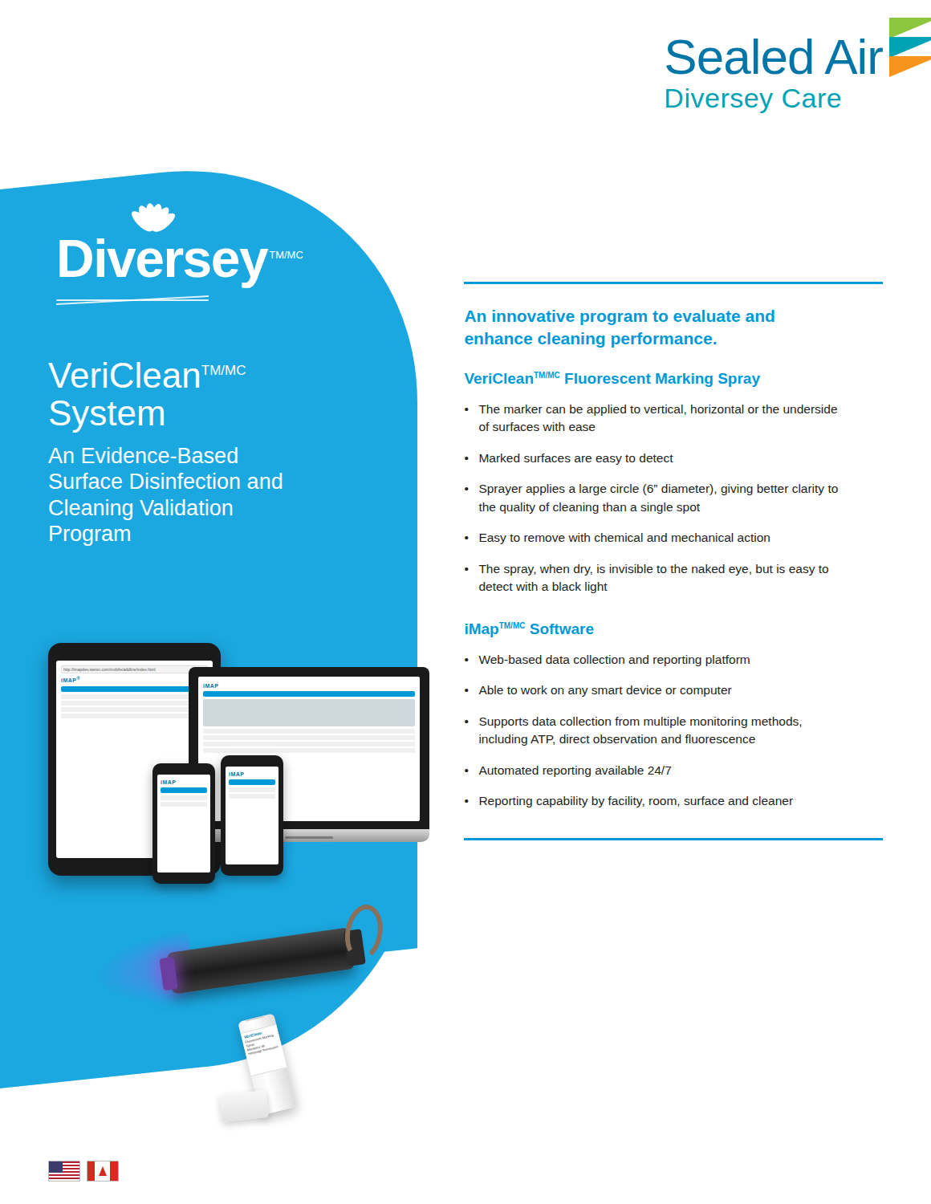Sealed Air Diversey Care
DiverseyTM/MC
VeriCleanTM/MC
System
An Evidence-Based Surface Disinfection and Cleaning Validation Program
http://imapdev.steton.com/mobile/addline/index.html
iMAP®
iMAP
iMAP
iMAP
VeriClean Fluorescent Marking Spray
Marqueur de nettoyage fluorescent
An innovative program to evaluate and enhance cleaning performance.
VeriCleanTM/MC Fluorescent Marking Spray
The marker can be applied to vertical, horizontal or the underside of surfaces with ease
Marked surfaces are easy to detect
Sprayer applies a large circle (6” diameter), giving better clarity to the quality of cleaning than a single spot
Easy to remove with chemical and mechanical action
The spray, when dry, is invisible to the naked eye, but is easy to detect with a black light
iMapTM/MC Software
Web-based data collection and reporting platform
Able to work on any smart device or computer
Supports data collection from multiple monitoring methods, including ATP, direct observation and fluorescence
Automated reporting available 24/7
Reporting capability by facility, room, surface and cleaner